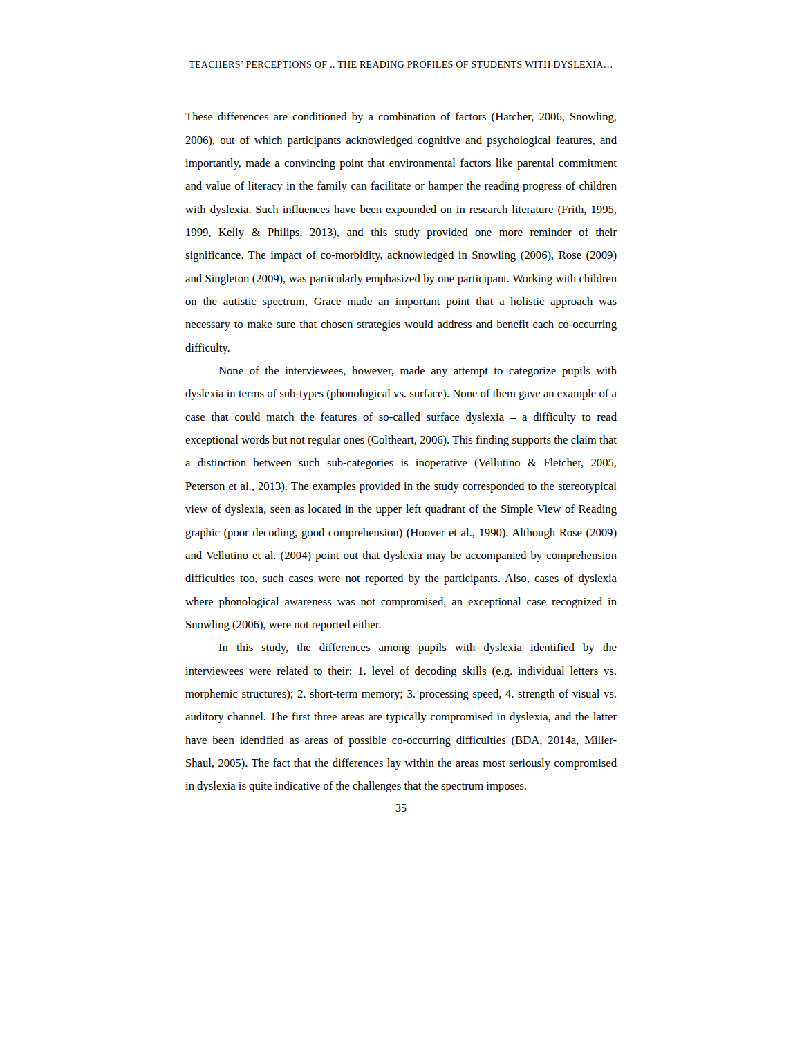TEACHERS’ PERCEPTIONS OF .. THE READING PROFILES OF STUDENTS WITH DYSLEXIA…
These differences are conditioned by a combination of factors (Hatcher, 2006, Snowling, 2006), out of which participants acknowledged cognitive and psychological features, and importantly, made a convincing point that environmental factors like parental commitment and value of literacy in the family can facilitate or hamper the reading progress of children with dyslexia. Such influences have been expounded on in research literature (Frith, 1995, 1999, Kelly & Philips, 2013), and this study provided one more reminder of their significance. The impact of co-morbidity, acknowledged in Snowling (2006), Rose (2009) and Singleton (2009), was particularly emphasized by one participant. Working with children on the autistic spectrum, Grace made an important point that a holistic approach was necessary to make sure that chosen strategies would address and benefit each co-occurring difficulty.
None of the interviewees, however, made any attempt to categorize pupils with dyslexia in terms of sub-types (phonological vs. surface). None of them gave an example of a case that could match the features of so-called surface dyslexia – a difficulty to read exceptional words but not regular ones (Coltheart, 2006). This finding supports the claim that a distinction between such sub-categories is inoperative (Vellutino & Fletcher, 2005, Peterson et al., 2013). The examples provided in the study corresponded to the stereotypical view of dyslexia, seen as located in the upper left quadrant of the Simple View of Reading graphic (poor decoding, good comprehension) (Hoover et al., 1990). Although Rose (2009) and Vellutino et al. (2004) point out that dyslexia may be accompanied by comprehension difficulties too, such cases were not reported by the participants. Also, cases of dyslexia where phonological awareness was not compromised, an exceptional case recognized in Snowling (2006), were not reported either.
In this study, the differences among pupils with dyslexia identified by the interviewees were related to their: 1. level of decoding skills (e.g. individual letters vs. morphemic structures); 2. short-term memory; 3. processing speed, 4. strength of visual vs. auditory channel. The first three areas are typically compromised in dyslexia, and the latter have been identified as areas of possible co-occurring difficulties (BDA, 2014a, Miller-Shaul, 2005). The fact that the differences lay within the areas most seriously compromised in dyslexia is quite indicative of the challenges that the spectrum imposes.
35